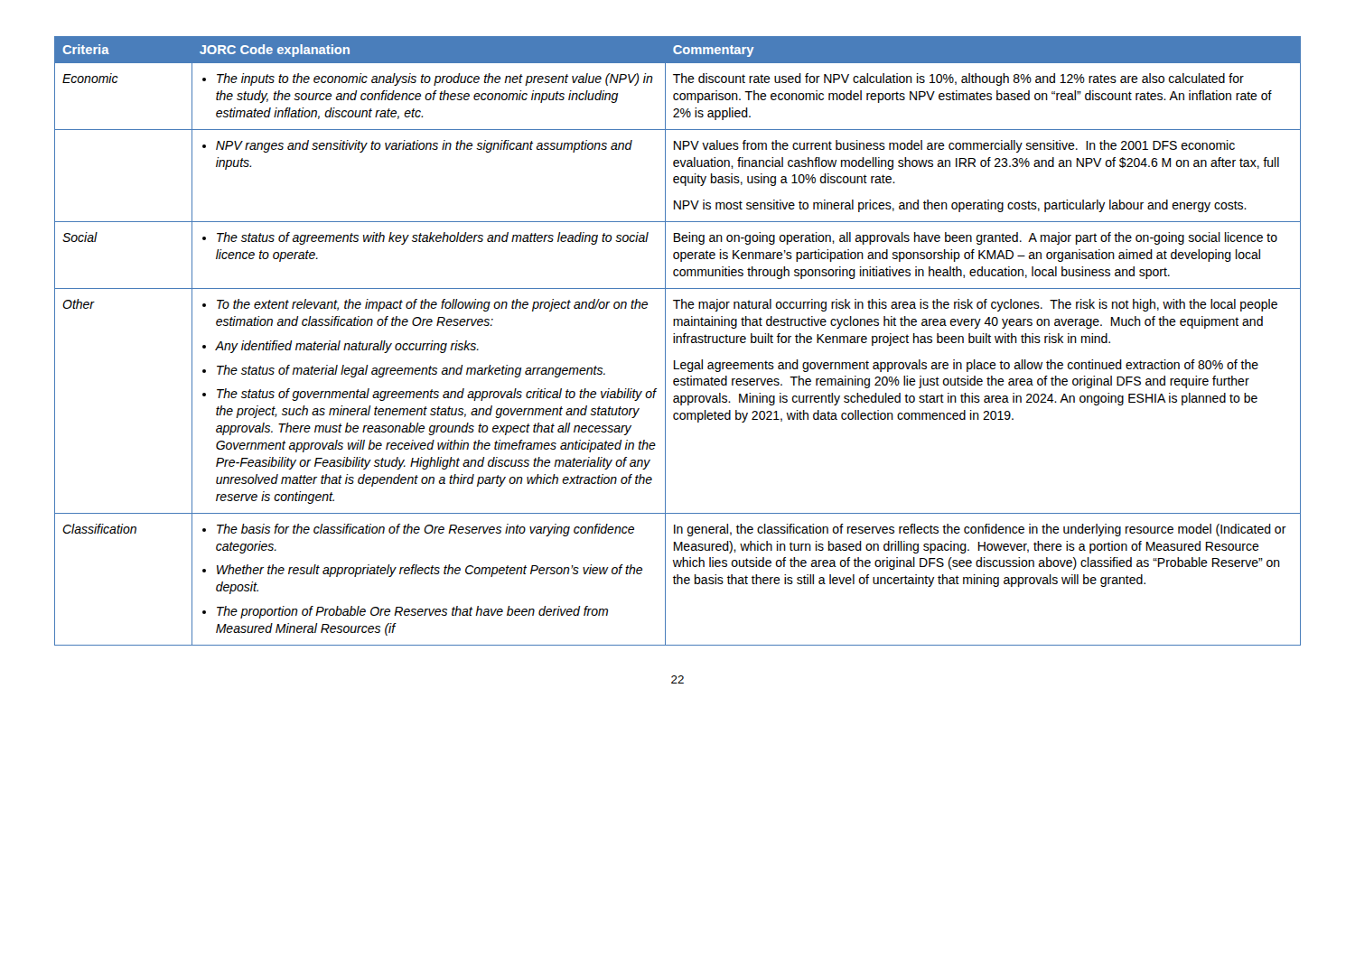| Criteria | JORC Code explanation | Commentary |
| --- | --- | --- |
| Economic | The inputs to the economic analysis to produce the net present value (NPV) in the study, the source and confidence of these economic inputs including estimated inflation, discount rate, etc. | The discount rate used for NPV calculation is 10%, although 8% and 12% rates are also calculated for comparison. The economic model reports NPV estimates based on “real” discount rates. An inflation rate of 2% is applied. |
| | NPV ranges and sensitivity to variations in the significant assumptions and inputs. | NPV values from the current business model are commercially sensitive. In the 2001 DFS economic evaluation, financial cashflow modelling shows an IRR of 23.3% and an NPV of $204.6 M on an after tax, full equity basis, using a 10% discount rate. NPV is most sensitive to mineral prices, and then operating costs, particularly labour and energy costs. |
| Social | The status of agreements with key stakeholders and matters leading to social licence to operate. | Being an on-going operation, all approvals have been granted. A major part of the on-going social licence to operate is Kenmare’s participation and sponsorship of KMAD – an organisation aimed at developing local communities through sponsoring initiatives in health, education, local business and sport. |
| Other | To the extent relevant, the impact of the following on the project and/or on the estimation and classification of the Ore Reserves: Any identified material naturally occurring risks. The status of material legal agreements and marketing arrangements. The status of governmental agreements and approvals critical to the viability of the project, such as mineral tenement status, and government and statutory approvals. There must be reasonable grounds to expect that all necessary Government approvals will be received within the timeframes anticipated in the Pre-Feasibility or Feasibility study. Highlight and discuss the materiality of any unresolved matter that is dependent on a third party on which extraction of the reserve is contingent. | The major natural occurring risk in this area is the risk of cyclones. The risk is not high, with the local people maintaining that destructive cyclones hit the area every 40 years on average. Much of the equipment and infrastructure built for the Kenmare project has been built with this risk in mind. Legal agreements and government approvals are in place to allow the continued extraction of 80% of the estimated reserves. The remaining 20% lie just outside the area of the original DFS and require further approvals. Mining is currently scheduled to start in this area in 2024. An ongoing ESHIA is planned to be completed by 2021, with data collection commenced in 2019. |
| Classification | The basis for the classification of the Ore Reserves into varying confidence categories. Whether the result appropriately reflects the Competent Person’s view of the deposit. The proportion of Probable Ore Reserves that have been derived from Measured Mineral Resources (if | In general, the classification of reserves reflects the confidence in the underlying resource model (Indicated or Measured), which in turn is based on drilling spacing. However, there is a portion of Measured Resource which lies outside of the area of the original DFS (see discussion above) classified as “Probable Reserve” on the basis that there is still a level of uncertainty that mining approvals will be granted. |
22